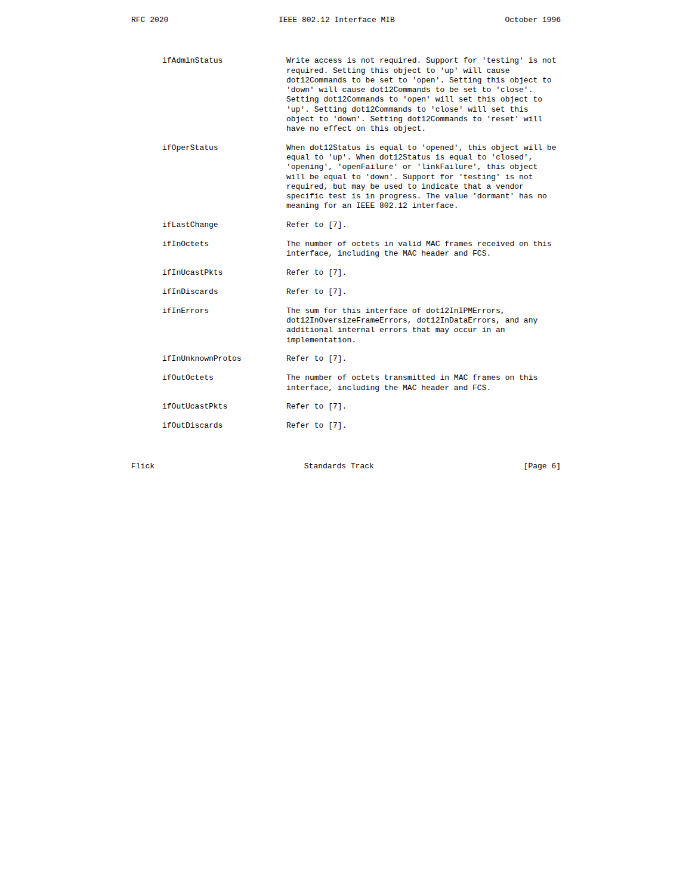RFC 2020 IEEE 802.12 Interface MIB October 1996
ifAdminStatus
Write access is not required. Support for 'testing' is not required. Setting this object to 'up' will cause dot12Commands to be set to 'open'. Setting this object to 'down' will cause dot12Commands to be set to 'close'. Setting dot12Commands to 'open' will set this object to 'up'. Setting dot12Commands to 'close' will set this object to 'down'. Setting dot12Commands to 'reset' will have no effect on this object.
ifOperStatus
When dot12Status is equal to 'opened', this object will be equal to 'up'. When dot12Status is equal to 'closed', 'opening', 'openFailure' or 'linkFailure', this object will be equal to 'down'. Support for 'testing' is not required, but may be used to indicate that a vendor specific test is in progress. The value 'dormant' has no meaning for an IEEE 802.12 interface.
ifLastChange
Refer to [7].
ifInOctets
The number of octets in valid MAC frames received on this interface, including the MAC header and FCS.
ifInUcastPkts
Refer to [7].
ifInDiscards
Refer to [7].
ifInErrors
The sum for this interface of dot12InIPMErrors, dot12InOversizeFrameErrors, dot12InDataErrors, and any additional internal errors that may occur in an implementation.
ifInUnknownProtos
Refer to [7].
ifOutOctets
The number of octets transmitted in MAC frames on this interface, including the MAC header and FCS.
ifOutUcastPkts
Refer to [7].
ifOutDiscards
Refer to [7].
Flick Standards Track [Page 6]